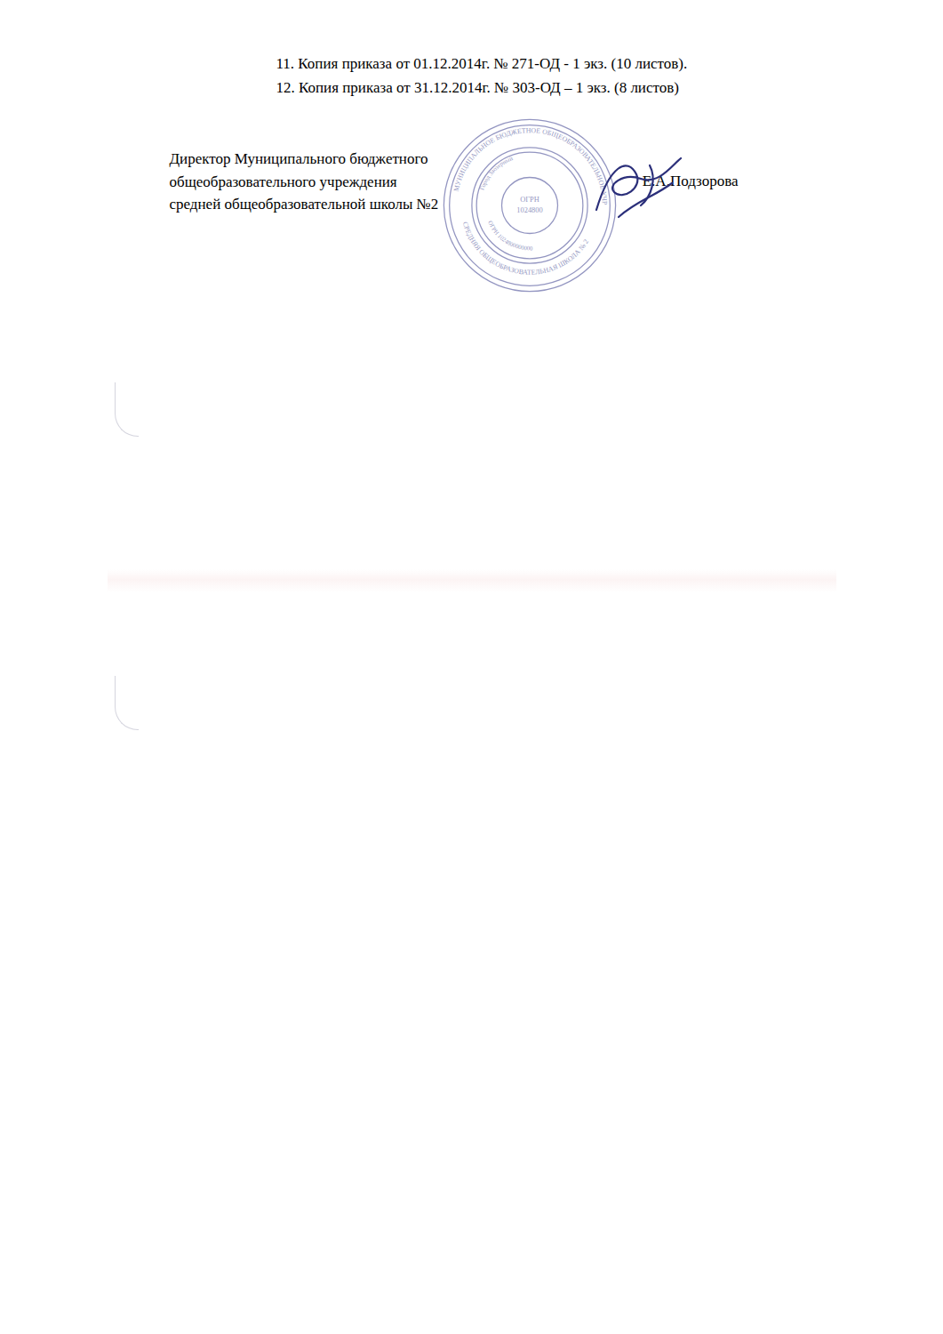11. Копия приказа от 01.12.2014г. № 271-ОД - 1 экз. (10 листов).
12. Копия приказа от 31.12.2014г. № 303-ОД – 1 экз. (8 листов)
Директор Муниципального бюджетного
общеобразовательного учреждения
средней общеобразовательной школы №2
МУНИЦИПАЛЬНОЕ БЮДЖЕТНОЕ ОБЩЕОБРАЗОВАТЕЛЬНОЕ УЧРЕЖДЕНИЕ СРЕДНЯЯ ОБЩЕОБРАЗОВАТЕЛЬНАЯ ШКОЛА № 2 Город Заозерный ОГРН 1024800000000 ОГРН 1024800
Е.А.Подзорова